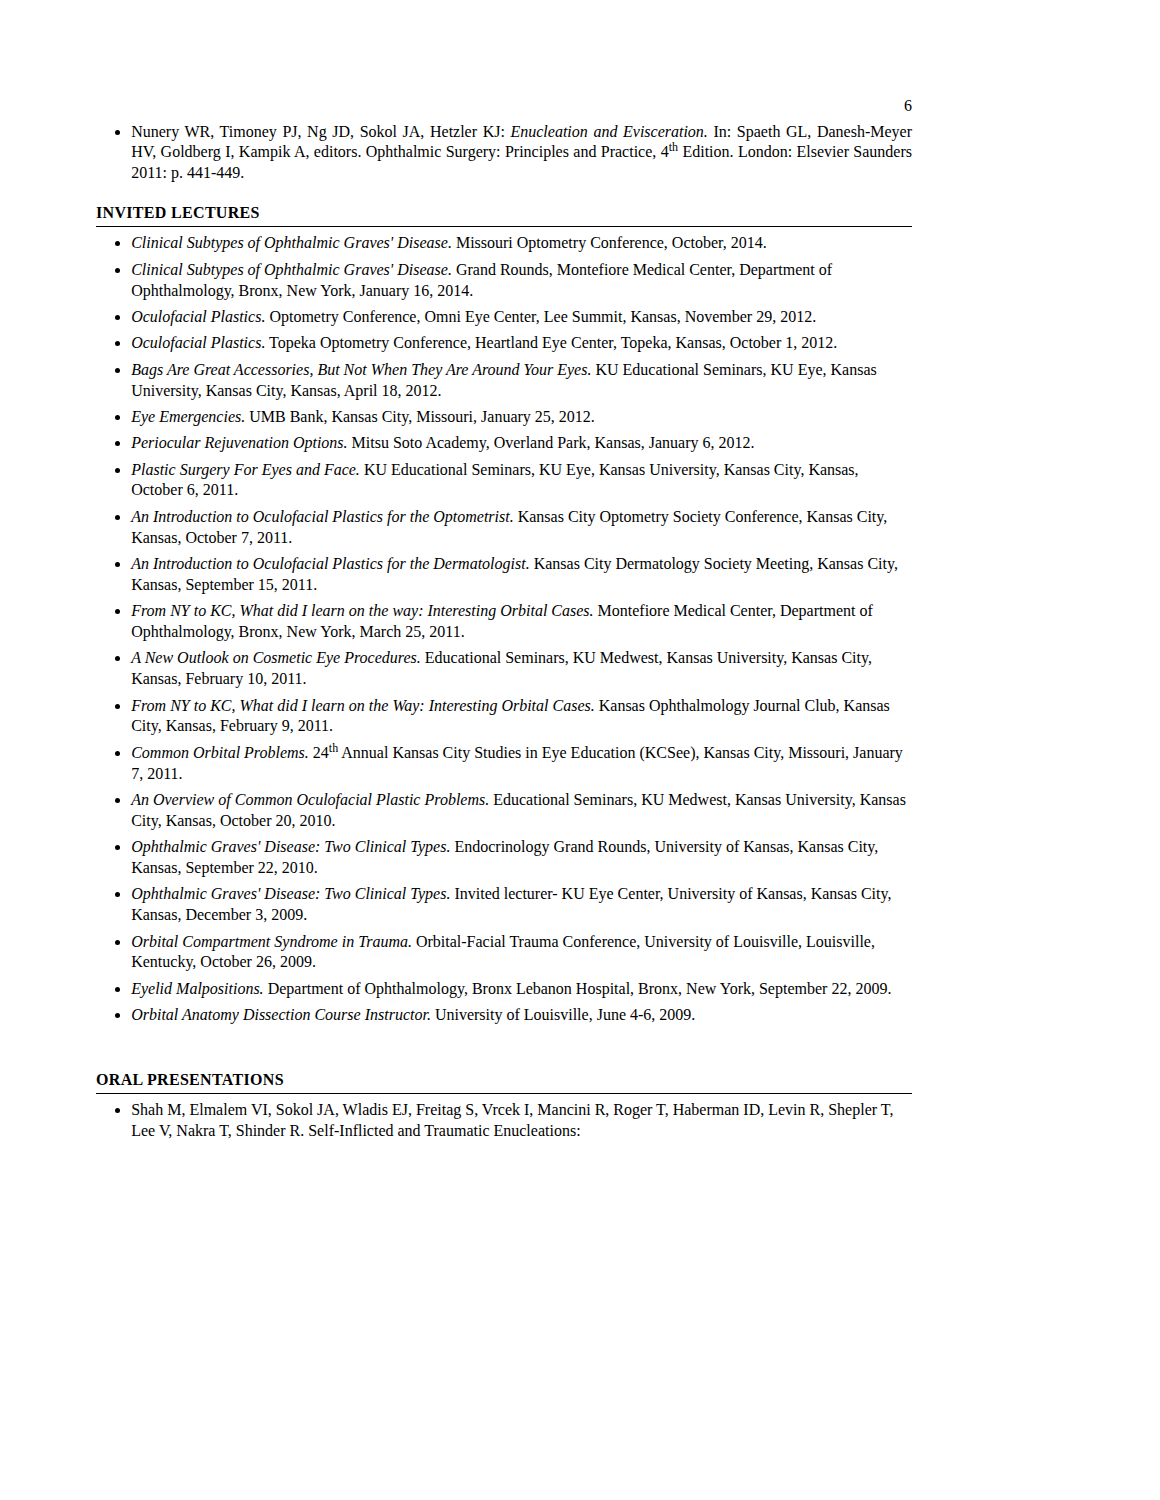6
Nunery WR, Timoney PJ, Ng JD, Sokol JA, Hetzler KJ: Enucleation and Evisceration. In: Spaeth GL, Danesh-Meyer HV, Goldberg I, Kampik A, editors. Ophthalmic Surgery: Principles and Practice, 4th Edition. London: Elsevier Saunders 2011: p. 441-449.
Invited Lectures
Clinical Subtypes of Ophthalmic Graves' Disease. Missouri Optometry Conference, October, 2014.
Clinical Subtypes of Ophthalmic Graves' Disease. Grand Rounds, Montefiore Medical Center, Department of Ophthalmology, Bronx, New York, January 16, 2014.
Oculofacial Plastics. Optometry Conference, Omni Eye Center, Lee Summit, Kansas, November 29, 2012.
Oculofacial Plastics. Topeka Optometry Conference, Heartland Eye Center, Topeka, Kansas, October 1, 2012.
Bags Are Great Accessories, But Not When They Are Around Your Eyes. KU Educational Seminars, KU Eye, Kansas University, Kansas City, Kansas, April 18, 2012.
Eye Emergencies. UMB Bank, Kansas City, Missouri, January 25, 2012.
Periocular Rejuvenation Options. Mitsu Soto Academy, Overland Park, Kansas, January 6, 2012.
Plastic Surgery For Eyes and Face. KU Educational Seminars, KU Eye, Kansas University, Kansas City, Kansas, October 6, 2011.
An Introduction to Oculofacial Plastics for the Optometrist. Kansas City Optometry Society Conference, Kansas City, Kansas, October 7, 2011.
An Introduction to Oculofacial Plastics for the Dermatologist. Kansas City Dermatology Society Meeting, Kansas City, Kansas, September 15, 2011.
From NY to KC, What did I learn on the way: Interesting Orbital Cases. Montefiore Medical Center, Department of Ophthalmology, Bronx, New York, March 25, 2011.
A New Outlook on Cosmetic Eye Procedures. Educational Seminars, KU Medwest, Kansas University, Kansas City, Kansas, February 10, 2011.
From NY to KC, What did I learn on the Way: Interesting Orbital Cases. Kansas Ophthalmology Journal Club, Kansas City, Kansas, February 9, 2011.
Common Orbital Problems. 24th Annual Kansas City Studies in Eye Education (KCSee), Kansas City, Missouri, January 7, 2011.
An Overview of Common Oculofacial Plastic Problems. Educational Seminars, KU Medwest, Kansas University, Kansas City, Kansas, October 20, 2010.
Ophthalmic Graves' Disease: Two Clinical Types. Endocrinology Grand Rounds, University of Kansas, Kansas City, Kansas, September 22, 2010.
Ophthalmic Graves' Disease: Two Clinical Types. Invited lecturer- KU Eye Center, University of Kansas, Kansas City, Kansas, December 3, 2009.
Orbital Compartment Syndrome in Trauma. Orbital-Facial Trauma Conference, University of Louisville, Louisville, Kentucky, October 26, 2009.
Eyelid Malpositions. Department of Ophthalmology, Bronx Lebanon Hospital, Bronx, New York, September 22, 2009.
Orbital Anatomy Dissection Course Instructor. University of Louisville, June 4-6, 2009.
Oral Presentations
Shah M, Elmalem VI, Sokol JA, Wladis EJ, Freitag S, Vrcek I, Mancini R, Roger T, Haberman ID, Levin R, Shepler T, Lee V, Nakra T, Shinder R. Self-Inflicted and Traumatic Enucleations: